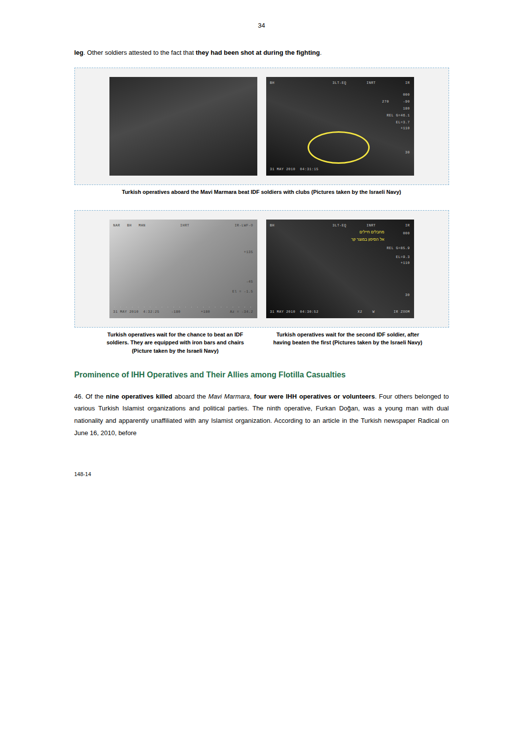34
leg. Other soldiers attested to the fact that they had been shot at during the fighting.
BH
3LT-EQ
INRT
IR
000
270 -90
180
REL G=46.1
EL=3.7
+110
30
31 MAY 2010 04:31:15
Turkish operatives aboard the Mavi Marmara beat IDF soldiers with clubs (Pictures taken by the Israeli Navy)
NAR BH MAN
IHRT
IR-LWF-O
+135
-45
El = -1.5
31 MAY 2010 4:32:25
-180
+180
Az = -34.2
BH
3LT-EQ
INRT
IR
000
מחבלים חיילים
אל הסיפון במוצר קר
REL G=85.9
EL=9.3
+110
30
31 MAY 2010 04:30:52
X2
W
IR ZOOM
Turkish operatives wait for the chance to beat an IDF soldiers. They are equipped with iron bars and chairs (Picture taken by the Israeli Navy)
Turkish operatives wait for the second IDF soldier, after having beaten the first (Pictures taken by the Israeli Navy)
Prominence of IHH Operatives and Their Allies among Flotilla Casualties
46. Of the nine operatives killed aboard the Mavi Marmara, four were IHH operatives or volunteers. Four others belonged to various Turkish Islamist organizations and political parties. The ninth operative, Furkan Doğan, was a young man with dual nationality and apparently unaffiliated with any Islamist organization. According to an article in the Turkish newspaper Radical on June 16, 2010, before
148-14